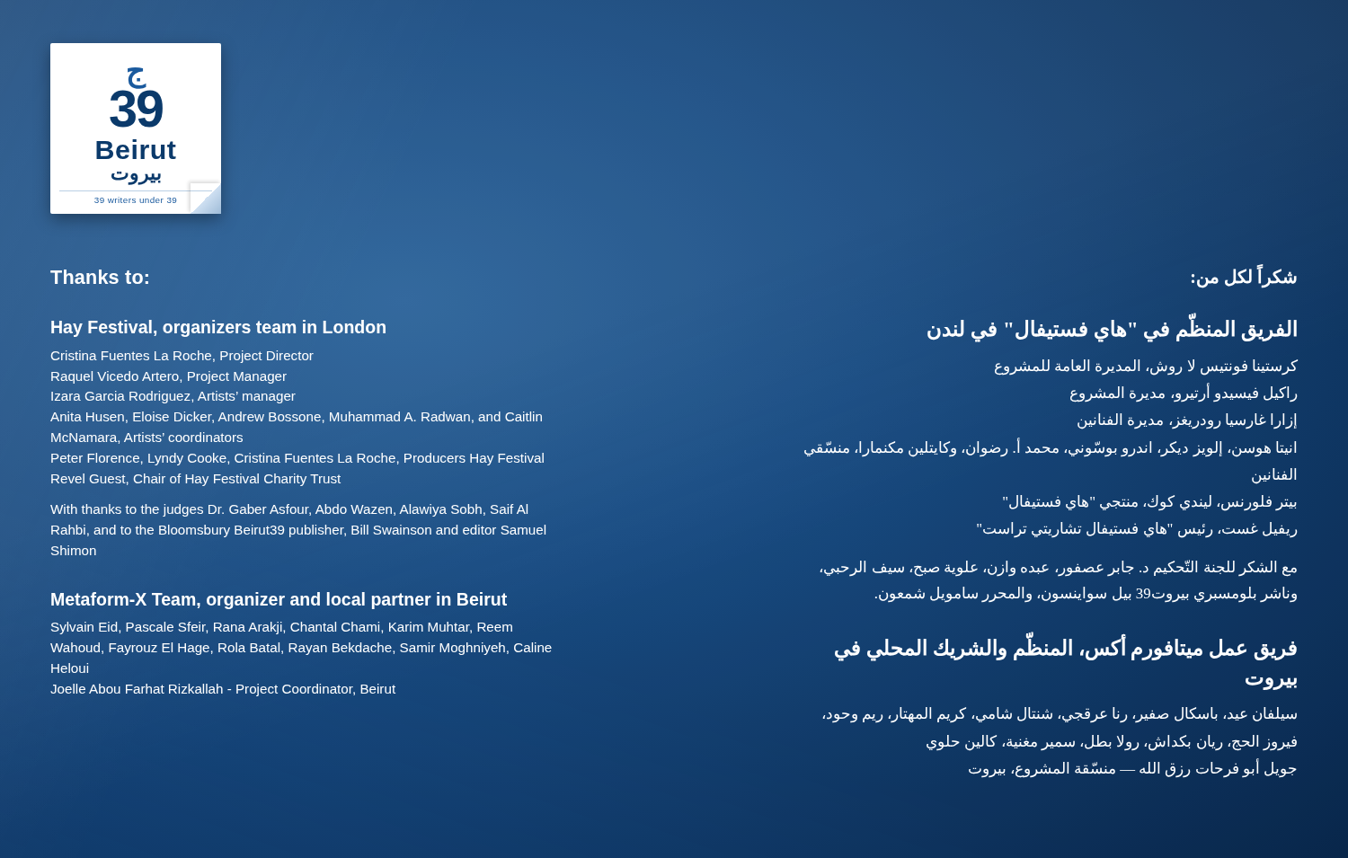ج
39
Beirut
بيروت
39 writers under 39
Thanks to:
Hay Festival, organizers team in London
Cristina Fuentes La Roche, Project Director
Raquel Vicedo Artero, Project Manager
Izara Garcia Rodriguez, Artists’ manager
Anita Husen, Eloise Dicker, Andrew Bossone, Muhammad A. Radwan, and Caitlin McNamara, Artists’ coordinators
Peter Florence, Lyndy Cooke, Cristina Fuentes La Roche, Producers Hay Festival
Revel Guest, Chair of Hay Festival Charity Trust
With thanks to the judges Dr. Gaber Asfour, Abdo Wazen, Alawiya Sobh, Saif Al Rahbi, and to the Bloomsbury Beirut39 publisher, Bill Swainson and editor Samuel Shimon
Metaform-X Team, organizer and local partner in Beirut
Sylvain Eid, Pascale Sfeir, Rana Arakji, Chantal Chami, Karim Muhtar, Reem Wahoud, Fayrouz El Hage, Rola Batal, Rayan Bekdache, Samir Moghniyeh, Caline Heloui
Joelle Abou Farhat Rizkallah - Project Coordinator, Beirut
شكراً لكل من:
الفريق المنظّم في "هاي فستيفال" في لندن
كرستينا فونتيس لا روش، المديرة العامة للمشروع
راكيل فيسيدو أرتيرو، مديرة المشروع
إزارا غارسيا رودريغز، مديرة الفنانين
انيتا هوسن، إلويز ديكر، اندرو بوسّوني، محمد أ. رضوان، وكايتلين مكنمارا، منسّقي الفنانين
بيتر فلورنس، ليندي كوك، منتجي "هاي فستيفال"
ريفيل غست، رئيس "هاي فستيفال تشاريتي تراست"
مع الشكر للجنة التّحكيم د. جابر عصفور، عبده وازن، علوية صبح، سيف الرحبي، وناشر بلومسبري بيروت39 بيل سواينسون، والمحرر سامويل شمعون.
فريق عمل ميتافورم أكس، المنظّم والشريك المحلي في بيروت
سيلفان عيد، باسكال صفير، رنا عرقجي، شنتال شامي، كريم المهتار، ريم وحود، فيروز الحج، ريان بكداش، رولا بطل، سمير مغنية، كالين حلوي
جويل أبو فرحات رزق الله — منسّقة المشروع، بيروت